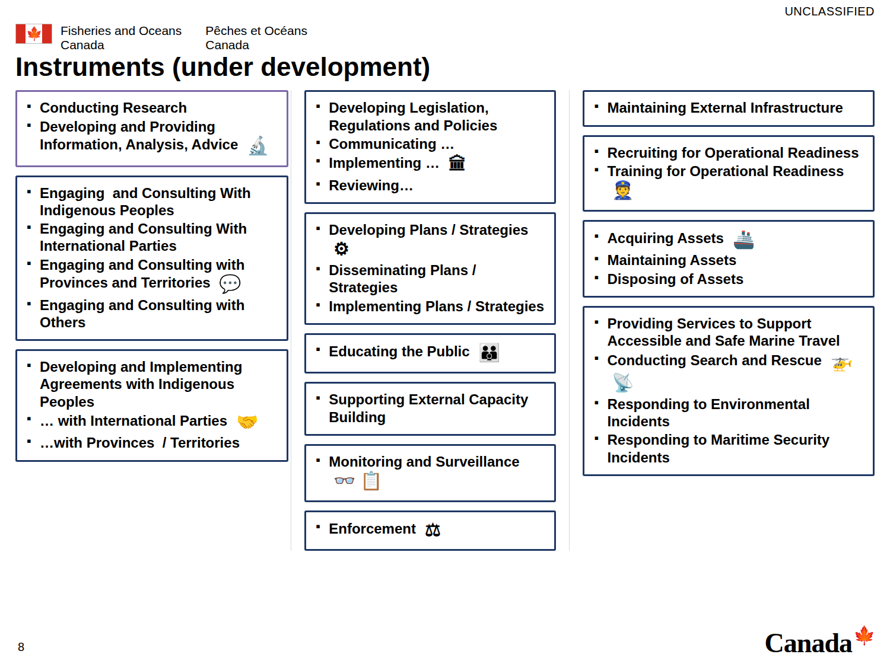UNCLASSIFIED
🍁
Fisheries and Oceans
Canada
Pêches et Océans
Canada
Instruments (under development)
Conducting Research
Developing and Providing Information, Analysis, Advice 🔬
Engaging and Consulting With Indigenous Peoples
Engaging and Consulting With International Parties
Engaging and Consulting with Provinces and Territories 💬
Engaging and Consulting with Others
Developing and Implementing Agreements with Indigenous Peoples
… with International Parties 🤝
…with Provinces / Territories
Developing Legislation, Regulations and Policies
Communicating …
Implementing … 🏛
Reviewing…
Developing Plans / Strategies ⚙
Disseminating Plans / Strategies
Implementing Plans / Strategies
Educating the Public 👪
Supporting External Capacity Building
Monitoring and Surveillance 👓📋
Enforcement ⚖
Maintaining External Infrastructure
Recruiting for Operational Readiness
Training for Operational Readiness 👮
Acquiring Assets 🚢
Maintaining Assets
Disposing of Assets
Providing Services to Support Accessible and Safe Marine Travel
Conducting Search and Rescue 🚁📡
Responding to Environmental Incidents
Responding to Maritime Security Incidents
8
Canada🍁